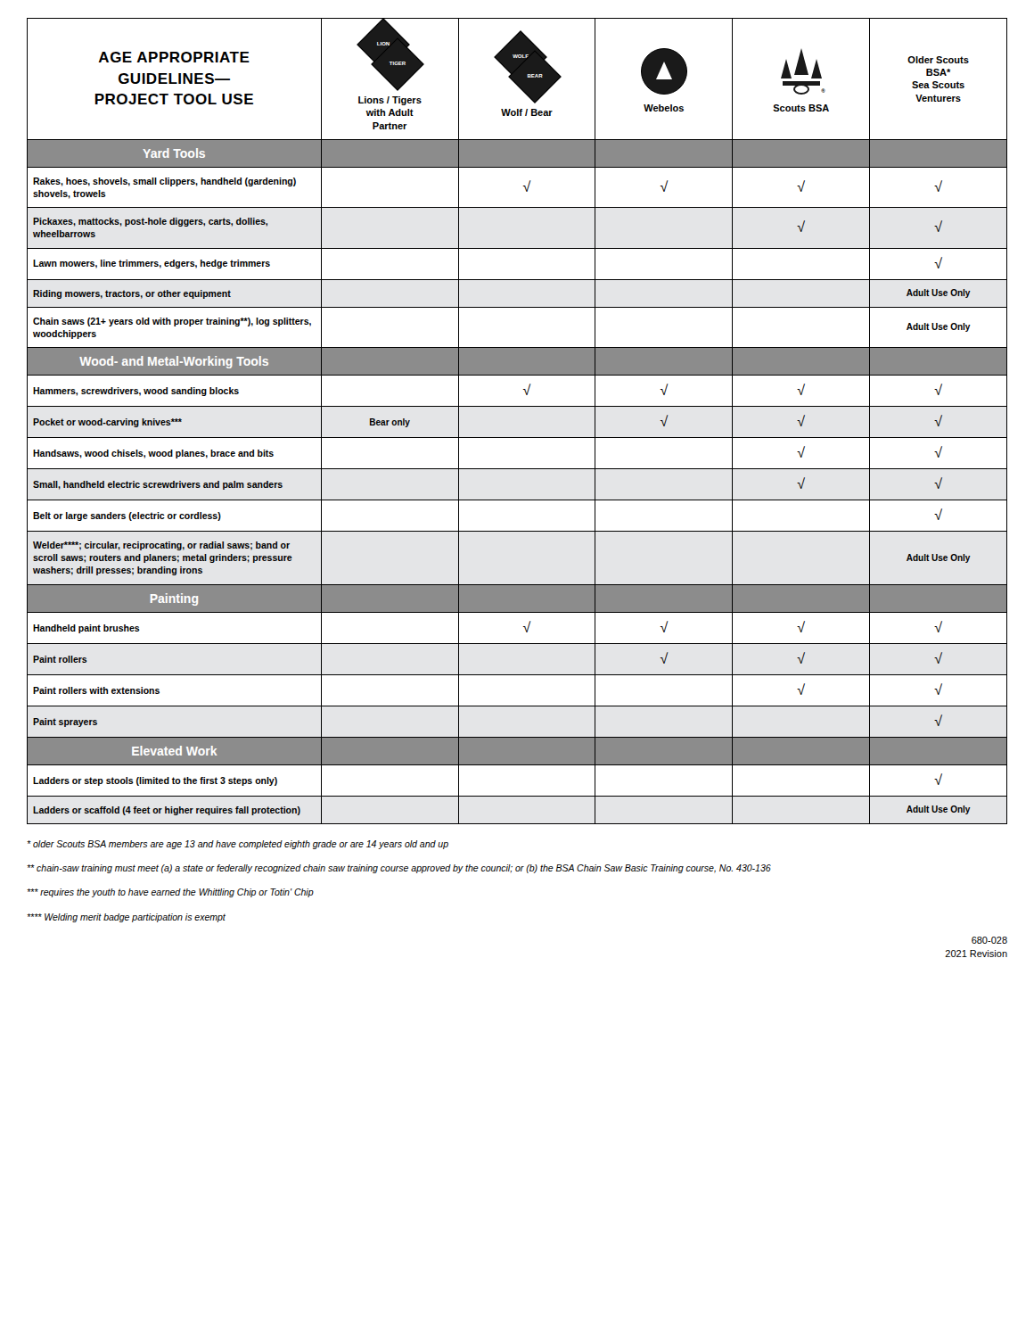| AGE APPROPRIATE GUIDELINES— PROJECT TOOL USE | LION TIGER Lions / Tigers with Adult Partner | WOLF BEAR Wolf / Bear | Webelos | ® Scouts BSA | Older Scouts BSA* Sea Scouts Venturers |
| --- | --- | --- | --- | --- | --- |
| Yard Tools | | | | | |
| Rakes, hoes, shovels, small clippers, handheld (gardening) shovels, trowels | | √ | √ | √ | √ |
| Pickaxes, mattocks, post-hole diggers, carts, dollies, wheelbarrows | | | | √ | √ |
| Lawn mowers, line trimmers, edgers, hedge trimmers | | | | | √ |
| Riding mowers, tractors, or other equipment | | | | | Adult Use Only |
| Chain saws (21+ years old with proper training**), log splitters, woodchippers | | | | | Adult Use Only |
| Wood- and Metal-Working Tools | | | | | |
| Hammers, screwdrivers, wood sanding blocks | | √ | √ | √ | √ |
| Pocket or wood-carving knives*** | Bear only | | √ | √ | √ |
| Handsaws, wood chisels, wood planes, brace and bits | | | | √ | √ |
| Small, handheld electric screwdrivers and palm sanders | | | | √ | √ |
| Belt or large sanders (electric or cordless) | | | | | √ |
| Welder****; circular, reciprocating, or radial saws; band or scroll saws; routers and planers; metal grinders; pressure washers; drill presses; branding irons | | | | | Adult Use Only |
| Painting | | | | | |
| Handheld paint brushes | | √ | √ | √ | √ |
| Paint rollers | | | √ | √ | √ |
| Paint rollers with extensions | | | | √ | √ |
| Paint sprayers | | | | | √ |
| Elevated Work | | | | | |
| Ladders or step stools (limited to the first 3 steps only) | | | | | √ |
| Ladders or scaffold (4 feet or higher requires fall protection) | | | | | Adult Use Only |
* older Scouts BSA members are age 13 and have completed eighth grade or are 14 years old and up
** chain-saw training must meet (a) a state or federally recognized chain saw training course approved by the council; or (b) the BSA Chain Saw Basic Training course, No. 430-136
*** requires the youth to have earned the Whittling Chip or Totin' Chip
**** Welding merit badge participation is exempt
680-028
2021 Revision